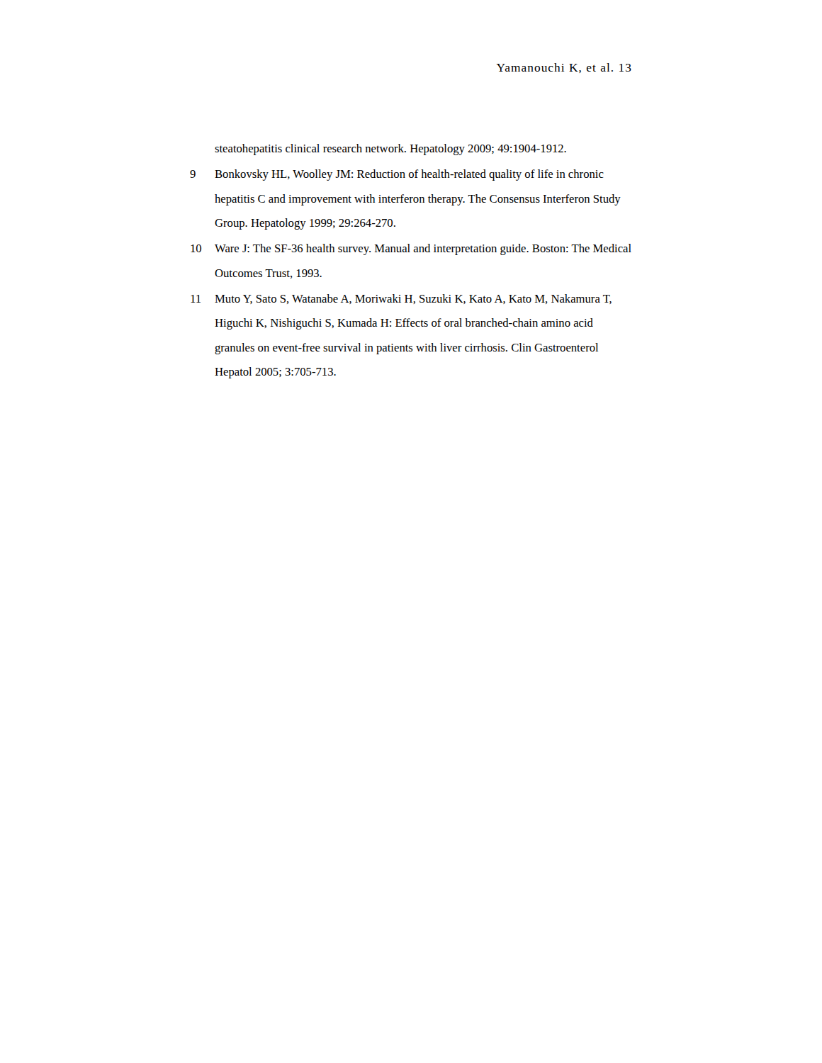Yamanouchi K, et al. 13
steatohepatitis clinical research network. Hepatology 2009; 49:1904-1912.
9 Bonkovsky HL, Woolley JM: Reduction of health-related quality of life in chronic hepatitis C and improvement with interferon therapy. The Consensus Interferon Study Group. Hepatology 1999; 29:264-270.
10 Ware J: The SF-36 health survey. Manual and interpretation guide. Boston: The Medical Outcomes Trust, 1993.
11 Muto Y, Sato S, Watanabe A, Moriwaki H, Suzuki K, Kato A, Kato M, Nakamura T, Higuchi K, Nishiguchi S, Kumada H: Effects of oral branched-chain amino acid granules on event-free survival in patients with liver cirrhosis. Clin Gastroenterol Hepatol 2005; 3:705-713.